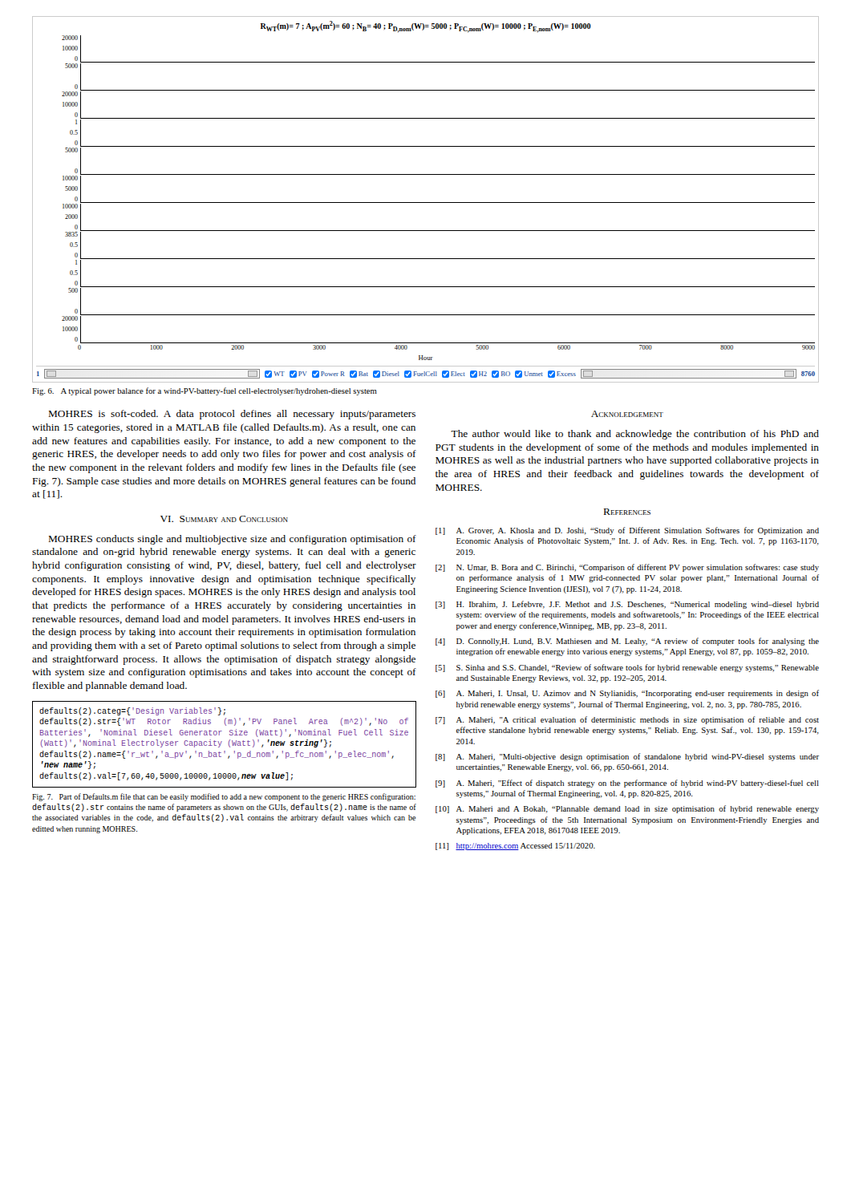RWT(m)= 7 ; APV(m2)= 60 ; NB= 40 ; PD,nom(W)= 5000 ; PFC,nom(W)= 10000 ; PE,nom(W)= 10000
20000100000
50000
20000100000
10.50
50000
1000050000
1000020000
38350.50
10.50
5000
20000100000
0100020003000400050006000700080009000
Hour
1 WT PV Power R Bat Diesel FuelCell Elect H2 BO Unmet Excess 8760
Fig. 6. A typical power balance for a wind-PV-battery-fuel cell-electrolyser/hydrohen-diesel system
MOHRES is soft-coded. A data protocol defines all necessary inputs/parameters within 15 categories, stored in a MATLAB file (called Defaults.m). As a result, one can add new features and capabilities easily. For instance, to add a new component to the generic HRES, the developer needs to add only two files for power and cost analysis of the new component in the relevant folders and modify few lines in the Defaults file (see Fig. 7). Sample case studies and more details on MOHRES general features can be found at [11].
VI. Summary and Conclusion
MOHRES conducts single and multiobjective size and configuration optimisation of standalone and on-grid hybrid renewable energy systems. It can deal with a generic hybrid configuration consisting of wind, PV, diesel, battery, fuel cell and electrolyser components. It employs innovative design and optimisation technique specifically developed for HRES design spaces. MOHRES is the only HRES design and analysis tool that predicts the performance of a HRES accurately by considering uncertainties in renewable resources, demand load and model parameters. It involves HRES end-users in the design process by taking into account their requirements in optimisation formulation and providing them with a set of Pareto optimal solutions to select from through a simple and straightforward process. It allows the optimisation of dispatch strategy alongside with system size and configuration optimisations and takes into account the concept of flexible and plannable demand load.
defaults(2).categ={'Design Variables'};
defaults(2).str={'WT Rotor Radius (m)','PV Panel Area (m^2)','No of Batteries', 'Nominal Diesel Generator Size (Watt)','Nominal Fuel Cell Size (Watt)','Nominal Electrolyser Capacity (Watt)','new string'};
defaults(2).name={'r_wt','a_pv','n_bat','p_d_nom','p_fc_nom','p_elec_nom', 'new name'};
defaults(2).val=[7,60,40,5000,10000,10000,new value];
Fig. 7. Part of Defaults.m file that can be easily modified to add a new component to the generic HRES configuration: defaults(2).str contains the name of parameters as shown on the GUIs, defaults(2).name is the name of the associated variables in the code, and defaults(2).val contains the arbitrary default values which can be editted when running MOHRES.
Acknoledgement
The author would like to thank and acknowledge the contribution of his PhD and PGT students in the development of some of the methods and modules implemented in MOHRES as well as the industrial partners who have supported collaborative projects in the area of HRES and their feedback and guidelines towards the development of MOHRES.
References
A. Grover, A. Khosla and D. Joshi, “Study of Different Simulation Softwares for Optimization and Economic Analysis of Photovoltaic System,” Int. J. of Adv. Res. in Eng. Tech. vol. 7, pp 1163-1170, 2019.
N. Umar, B. Bora and C. Birinchi, “Comparison of different PV power simulation softwares: case study on performance analysis of 1 MW grid-connected PV solar power plant,” International Journal of Engineering Science Invention (IJESI), vol 7 (7), pp. 11-24, 2018.
H. Ibrahim, J. Lefebvre, J.F. Methot and J.S. Deschenes, “Numerical modeling wind–diesel hybrid system: overview of the requirements, models and softwaretools,” In: Proceedings of the IEEE electrical power and energy conference,Winnipeg, MB, pp. 23–8, 2011.
D. Connolly,H. Lund, B.V. Mathiesen and M. Leahy, “A review of computer tools for analysing the integration ofr enewable energy into various energy systems,” Appl Energy, vol 87, pp. 1059–82, 2010.
S. Sinha and S.S. Chandel, “Review of software tools for hybrid renewable energy systems,” Renewable and Sustainable Energy Reviews, vol. 32, pp. 192–205, 2014.
A. Maheri, I. Unsal, U. Azimov and N Stylianidis, “Incorporating end-user requirements in design of hybrid renewable energy systems”, Journal of Thermal Engineering, vol. 2, no. 3, pp. 780-785, 2016.
A. Maheri, "A critical evaluation of deterministic methods in size optimisation of reliable and cost effective standalone hybrid renewable energy systems," Reliab. Eng. Syst. Saf., vol. 130, pp. 159-174, 2014.
A. Maheri, "Multi-objective design optimisation of standalone hybrid wind-PV-diesel systems under uncertainties," Renewable Energy, vol. 66, pp. 650-661, 2014.
A. Maheri, "Effect of dispatch strategy on the performance of hybrid wind-PV battery-diesel-fuel cell systems," Journal of Thermal Engineering, vol. 4, pp. 820-825, 2016.
A. Maheri and A Bokah, “Plannable demand load in size optimisation of hybrid renewable energy systems”, Proceedings of the 5th International Symposium on Environment-Friendly Energies and Applications, EFEA 2018, 8617048 IEEE 2019.
http://mohres.com Accessed 15/11/2020.